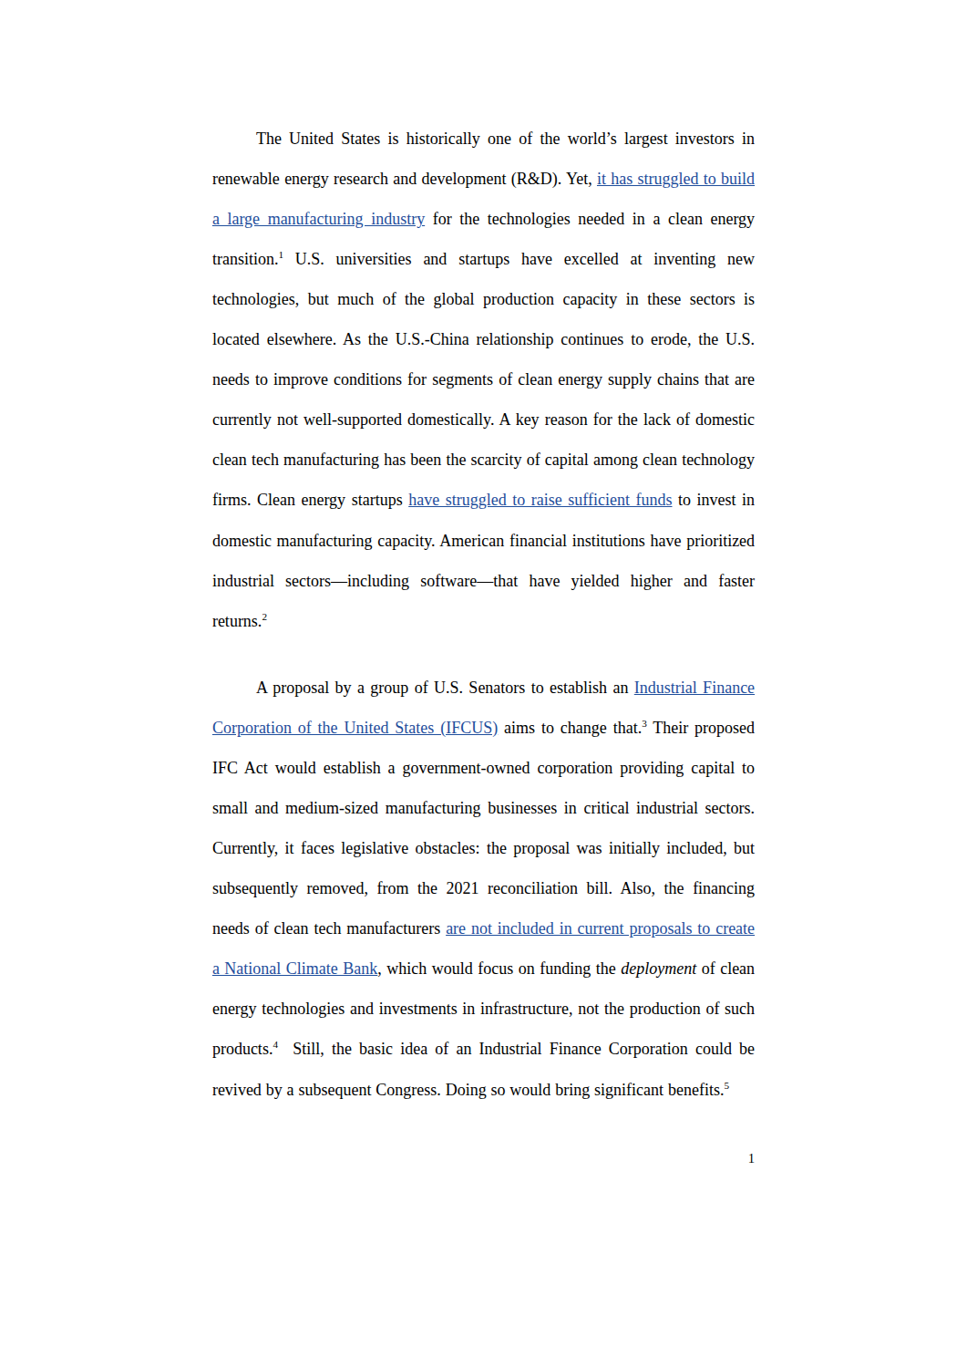The United States is historically one of the world’s largest investors in renewable energy research and development (R&D). Yet, it has struggled to build a large manufacturing industry for the technologies needed in a clean energy transition.1 U.S. universities and startups have excelled at inventing new technologies, but much of the global production capacity in these sectors is located elsewhere. As the U.S.-China relationship continues to erode, the U.S. needs to improve conditions for segments of clean energy supply chains that are currently not well-supported domestically. A key reason for the lack of domestic clean tech manufacturing has been the scarcity of capital among clean technology firms. Clean energy startups have struggled to raise sufficient funds to invest in domestic manufacturing capacity. American financial institutions have prioritized industrial sectors—including software—that have yielded higher and faster returns.2
A proposal by a group of U.S. Senators to establish an Industrial Finance Corporation of the United States (IFCUS) aims to change that.3 Their proposed IFC Act would establish a government-owned corporation providing capital to small and medium-sized manufacturing businesses in critical industrial sectors. Currently, it faces legislative obstacles: the proposal was initially included, but subsequently removed, from the 2021 reconciliation bill. Also, the financing needs of clean tech manufacturers are not included in current proposals to create a National Climate Bank, which would focus on funding the deployment of clean energy technologies and investments in infrastructure, not the production of such products.4 Still, the basic idea of an Industrial Finance Corporation could be revived by a subsequent Congress. Doing so would bring significant benefits.5
1